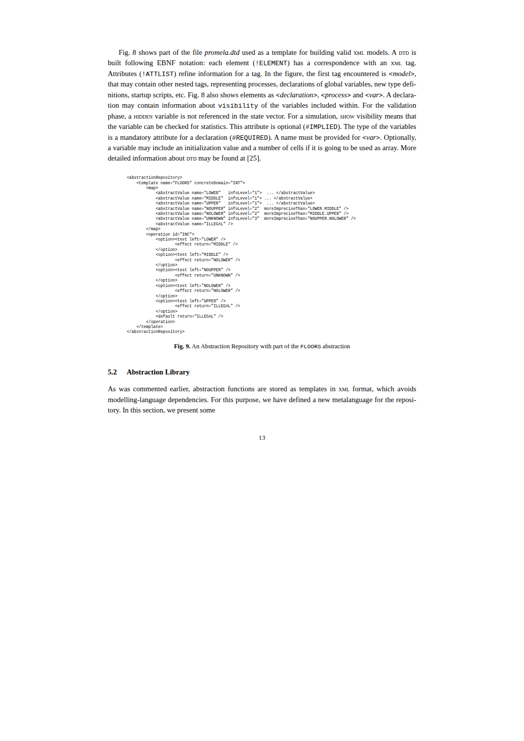Fig. 8 shows part of the file promela.dtd used as a template for building valid xml models. A dtd is built following EBNF notation: each element (!ELEMENT) has a correspondence with an xml tag. Attributes (!ATTLIST) refine information for a tag. In the figure, the first tag encountered is <model>, that may contain other nested tags, representing processes, declarations of global variables, new type definitions, startup scripts, etc. Fig. 8 also shows elements as <declaration>, <process> and <var>. A declaration may contain information about visibility of the variables included within. For the validation phase, a hidden variable is not referenced in the state vector. For a simulation, show visibility means that the variable can be checked for statistics. This attribute is optional (#IMPLIED). The type of the variables is a mandatory attribute for a declaration (#REQUIRED). A name must be provided for <var>. Optionally, a variable may include an initialization value and a number of cells if it is going to be used as array. More detailed information about dtd may be found at [25].
 <abstractionRepository>
     <template name="FLOORS" concreteDomain="INT">
         <map>
             <abstractValue name="LOWER"   infoLevel="1">  ... </abstractValue>
             <abstractValue name="MIDDLE"  infoLevel="1"> ... </abstractValue>
             <abstractValue name="UPPER"   infoLevel="1">  ... </abstractValue>
             <abstractValue name="NOUPPER" infoLevel="2"  moreImpreciseThan="LOWER.MIDDLE" />
             <abstractValue name="NOLOWER" infoLevel="2"  moreImpreciseThan="MIDDLE.UPPER" />
             <abstractValue name="UNKNOWN" infoLevel="3"  moreImpreciseThan="NOUPPER.NOLOWER" />
             <abstractValue name="ILLEGAL" />
         </map>
         <operation id="INC">
             <option><test left="LOWER" />
                     <effect return="MIDDLE" />
             </option>
             <option><test left="MIDDLE" />
                     <effect return="NOLOWER" />
             </option>
             <option><test left="NOUPPER" />
                     <effect return="UNKNOWN" />
             </option>
             <option><test left="NOLOWER" />
                     <effect return="NOLOWER" />
             </option>
             <option><test left="UPPER" />
                     <effect return="ILLEGAL" />
             </option>
             <default return="ILLEGAL" />
         </operation>
     </template>
 </abstractionRepository>
Fig. 9. An Abstraction Repository with part of the FLOORS abstraction
5.2 Abstraction Library
As was commented earlier, abstraction functions are stored as templates in xml format, which avoids modelling-language dependencies. For this purpose, we have defined a new metalanguage for the repository. In this section, we present some
13